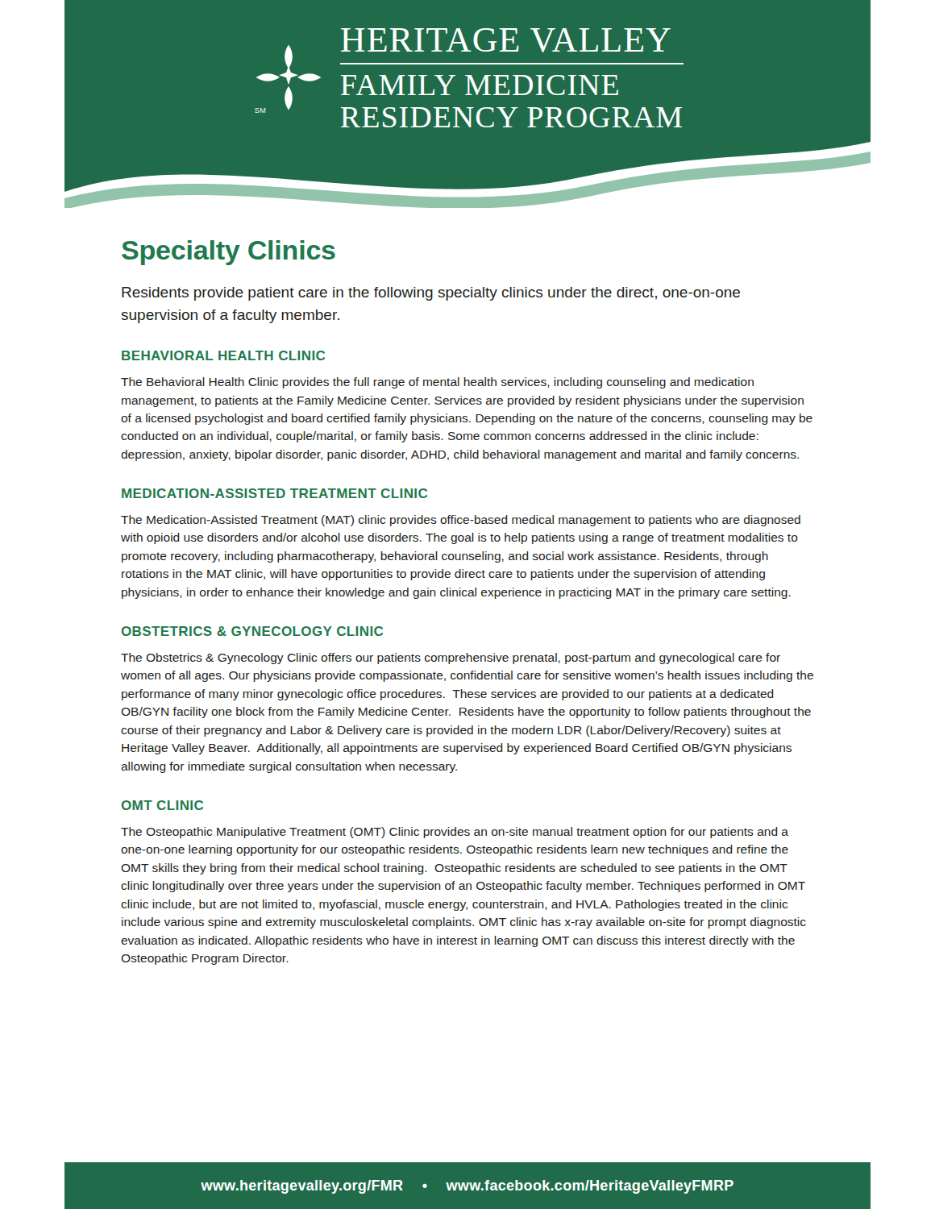SM
Heritage Valley Family Medicine Residency Program
Specialty Clinics
Residents provide patient care in the following specialty clinics under the direct, one-on-one supervision of a faculty member.
Behavioral Health Clinic
The Behavioral Health Clinic provides the full range of mental health services, including counseling and medication management, to patients at the Family Medicine Center. Services are provided by resident physicians under the supervision of a licensed psychologist and board certified family physicians. Depending on the nature of the concerns, counseling may be conducted on an individual, couple/marital, or family basis. Some common concerns addressed in the clinic include: depression, anxiety, bipolar disorder, panic disorder, ADHD, child behavioral management and marital and family concerns.
Medication-Assisted Treatment Clinic
The Medication-Assisted Treatment (MAT) clinic provides office-based medical management to patients who are diagnosed with opioid use disorders and/or alcohol use disorders. The goal is to help patients using a range of treatment modalities to promote recovery, including pharmacotherapy, behavioral counseling, and social work assistance. Residents, through rotations in the MAT clinic, will have opportunities to provide direct care to patients under the supervision of attending physicians, in order to enhance their knowledge and gain clinical experience in practicing MAT in the primary care setting.
Obstetrics & Gynecology Clinic
The Obstetrics & Gynecology Clinic offers our patients comprehensive prenatal, post-partum and gynecological care for women of all ages. Our physicians provide compassionate, confidential care for sensitive women’s health issues including the performance of many minor gynecologic office procedures. These services are provided to our patients at a dedicated OB/GYN facility one block from the Family Medicine Center. Residents have the opportunity to follow patients throughout the course of their pregnancy and Labor & Delivery care is provided in the modern LDR (Labor/Delivery/Recovery) suites at Heritage Valley Beaver. Additionally, all appointments are supervised by experienced Board Certified OB/GYN physicians allowing for immediate surgical consultation when necessary.
OMT Clinic
The Osteopathic Manipulative Treatment (OMT) Clinic provides an on-site manual treatment option for our patients and a one-on-one learning opportunity for our osteopathic residents. Osteopathic residents learn new techniques and refine the OMT skills they bring from their medical school training. Osteopathic residents are scheduled to see patients in the OMT clinic longitudinally over three years under the supervision of an Osteopathic faculty member. Techniques performed in OMT clinic include, but are not limited to, myofascial, muscle energy, counterstrain, and HVLA. Pathologies treated in the clinic include various spine and extremity musculoskeletal complaints. OMT clinic has x-ray available on-site for prompt diagnostic evaluation as indicated. Allopathic residents who have in interest in learning OMT can discuss this interest directly with the Osteopathic Program Director.
www.heritagevalley.org/FMR • www.facebook.com/HeritageValleyFMRP